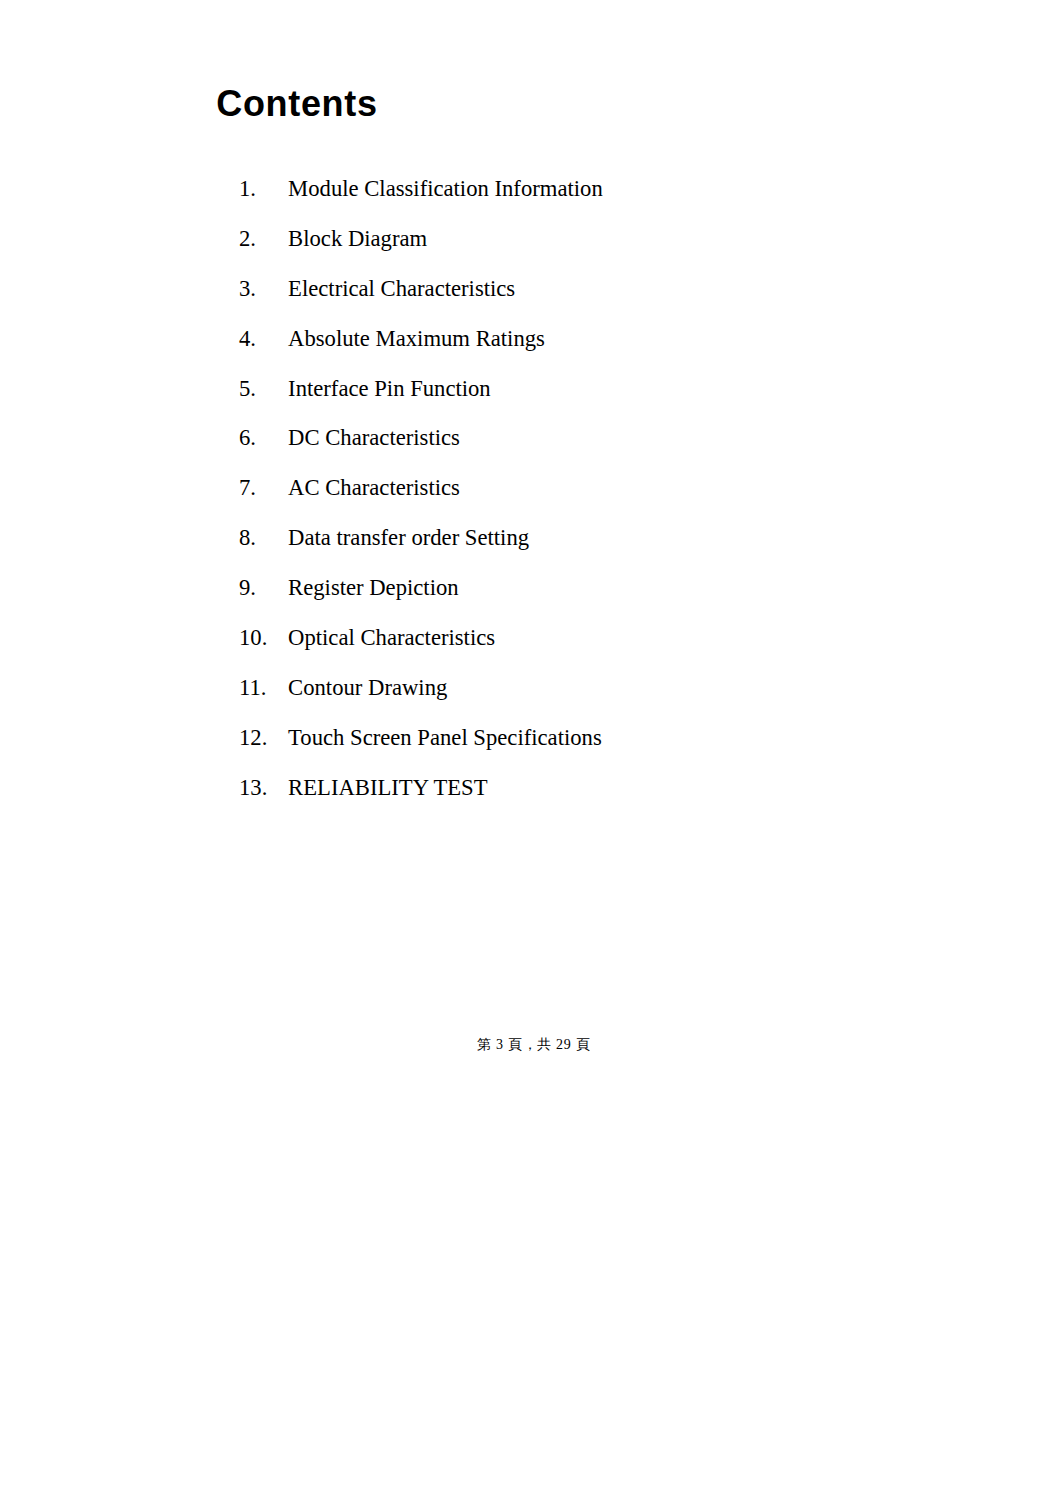Contents
1. Module Classification Information
2. Block Diagram
3. Electrical Characteristics
4. Absolute Maximum Ratings
5. Interface Pin Function
6. DC Characteristics
7. AC Characteristics
8. Data transfer order Setting
9. Register Depiction
10. Optical Characteristics
11. Contour Drawing
12. Touch Screen Panel Specifications
13. RELIABILITY TEST
第 3 頁，共 29 頁